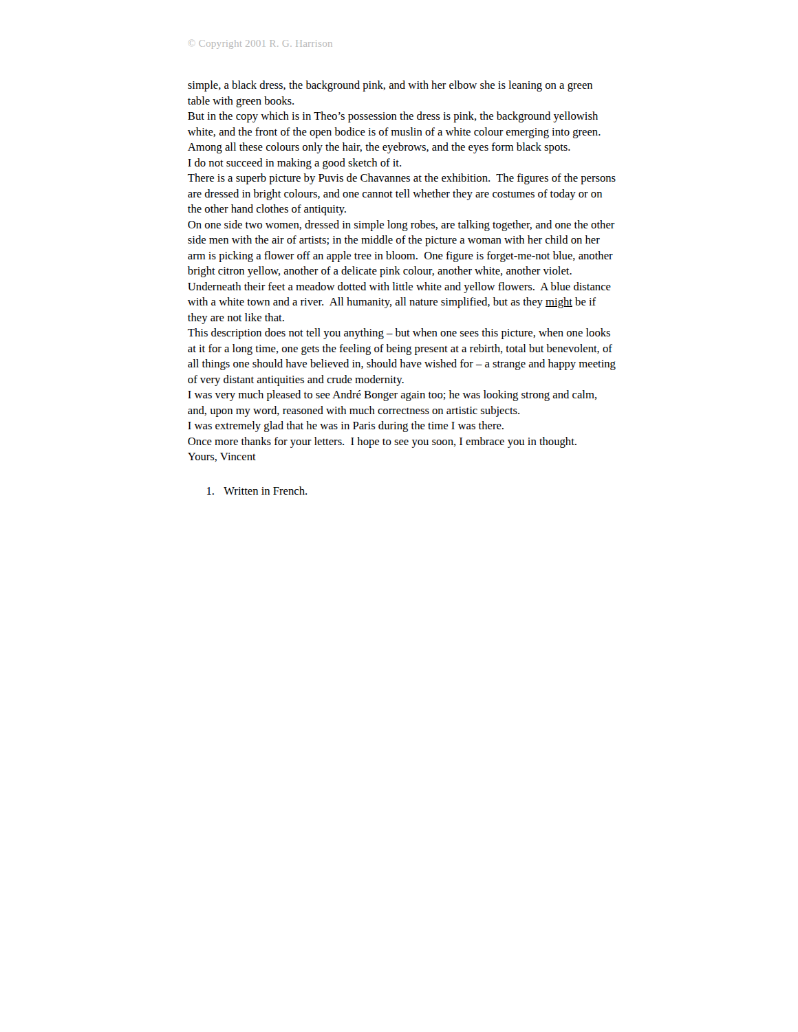© Copyright 2001 R. G. Harrison
simple, a black dress, the background pink, and with her elbow she is leaning on a green table with green books.
But in the copy which is in Theo’s possession the dress is pink, the background yellowish white, and the front of the open bodice is of muslin of a white colour emerging into green. Among all these colours only the hair, the eyebrows, and the eyes form black spots.
I do not succeed in making a good sketch of it.
There is a superb picture by Puvis de Chavannes at the exhibition. The figures of the persons are dressed in bright colours, and one cannot tell whether they are costumes of today or on the other hand clothes of antiquity.
On one side two women, dressed in simple long robes, are talking together, and one the other side men with the air of artists; in the middle of the picture a woman with her child on her arm is picking a flower off an apple tree in bloom. One figure is forget-me-not blue, another bright citron yellow, another of a delicate pink colour, another white, another violet. Underneath their feet a meadow dotted with little white and yellow flowers. A blue distance with a white town and a river. All humanity, all nature simplified, but as they might be if they are not like that.
This description does not tell you anything – but when one sees this picture, when one looks at it for a long time, one gets the feeling of being present at a rebirth, total but benevolent, of all things one should have believed in, should have wished for – a strange and happy meeting of very distant antiquities and crude modernity.
I was very much pleased to see André Bonger again too; he was looking strong and calm, and, upon my word, reasoned with much correctness on artistic subjects.
I was extremely glad that he was in Paris during the time I was there.
Once more thanks for your letters. I hope to see you soon, I embrace you in thought.
Yours, Vincent
Written in French.